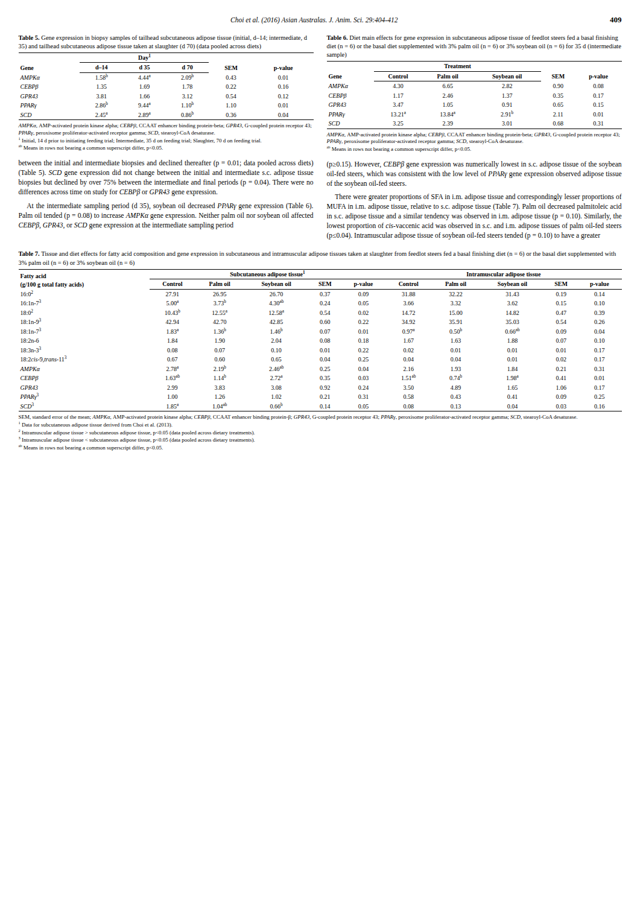Choi et al. (2016) Asian Australas. J. Anim. Sci. 29:404-412
409
Table 5. Gene expression in biopsy samples of tailhead subcutaneous adipose tissue (initial, d–14; intermediate, d 35) and tailhead subcutaneous adipose tissue taken at slaughter (d 70) (data pooled across diets)
| Gene | Day 1 | SEM | p-value |
| --- | --- | --- | --- |
| d–14 | d 35 | d 70 |
| AMPKα | 1.58 b | 4.44 a | 2.09 b | 0.43 | 0.01 |
| CEBPβ | 1.35 | 1.69 | 1.78 | 0.22 | 0.16 |
| GPR43 | 3.81 | 1.66 | 3.12 | 0.54 | 0.12 |
| PPARγ | 2.86 b | 9.44 a | 1.10 b | 1.10 | 0.01 |
| SCD | 2.45 a | 2.89 a | 0.86 b | 0.36 | 0.04 |
AMPKα, AMP-activated protein kinase alpha; CEBPβ, CCAAT enhancer binding protein-beta; GPR43, G-coupled protein receptor 43; PPARγ, peroxisome proliferator-activated receptor gamma; SCD, stearoyl-CoA desaturase.
1 Initial, 14 d prior to initiating feeding trial; Intermediate, 35 d on feeding trial; Slaughter, 70 d on feeding trial.
ab Means in rows not bearing a common superscript differ, p<0.05.
between the initial and intermediate biopsies and declined thereafter (p = 0.01; data pooled across diets) (Table 5). SCD gene expression did not change between the initial and intermediate s.c. adipose tissue biopsies but declined by over 75% between the intermediate and final periods (p = 0.04). There were no differences across time on study for CEBPβ or GPR43 gene expression.
At the intermediate sampling period (d 35), soybean oil decreased PPARγ gene expression (Table 6). Palm oil tended (p = 0.08) to increase AMPKα gene expression. Neither palm oil nor soybean oil affected CEBPβ, GPR43, or SCD gene expression at the intermediate sampling period
Table 6. Diet main effects for gene expression in subcutaneous adipose tissue of feedlot steers fed a basal finishing diet (n = 6) or the basal diet supplemented with 3% palm oil (n = 6) or 3% soybean oil (n = 6) for 35 d (intermediate sample)
| Gene | Treatment | SEM | p-value |
| --- | --- | --- | --- |
| Control | Palm oil | Soybean oil |
| AMPKα | 4.30 | 6.65 | 2.82 | 0.90 | 0.08 |
| CEBPβ | 1.17 | 2.46 | 1.37 | 0.35 | 0.17 |
| GPR43 | 3.47 | 1.05 | 0.91 | 0.65 | 0.15 |
| PPARγ | 13.21 a | 13.84 a | 2.91 b | 2.11 | 0.01 |
| SCD | 3.25 | 2.39 | 3.01 | 0.68 | 0.31 |
AMPKα, AMP-activated protein kinase alpha; CEBPβ, CCAAT enhancer binding protein-beta; GPR43, G-coupled protein receptor 43; PPARγ, peroxisome proliferator-activated receptor gamma; SCD, stearoyl-CoA desaturase.
ab Means in rows not bearing a common superscript differ, p<0.05.
(p≥0.15). However, CEBPβ gene expression was numerically lowest in s.c. adipose tissue of the soybean oil-fed steers, which was consistent with the low level of PPARγ gene expression observed adipose tissue of the soybean oil-fed steers.
There were greater proportions of SFA in i.m. adipose tissue and correspondingly lesser proportions of MUFA in i.m. adipose tissue, relative to s.c. adipose tissue (Table 7). Palm oil decreased palmitoleic acid in s.c. adipose tissue and a similar tendency was observed in i.m. adipose tissue (p = 0.10). Similarly, the lowest proportion of cis-vaccenic acid was observed in s.c. and i.m. adipose tissues of palm oil-fed steers (p≤0.04). Intramuscular adipose tissue of soybean oil-fed steers tended (p = 0.10) to have a greater
Table 7. Tissue and diet effects for fatty acid composition and gene expression in subcutaneous and intramuscular adipose tissues taken at slaughter from feedlot steers fed a basal finishing diet (n = 6) or the basal diet supplemented with 3% palm oil (n = 6) or 3% soybean oil (n = 6)
| Fatty acid (g/100 g total fatty acids) | Subcutaneous adipose tissue 1 | Intramuscular adipose tissue |
| --- | --- | --- |
| Control | Palm oil | Soybean oil | SEM | p-value | Control | Palm oil | Soybean oil | SEM | p-value |
| 16:0 2 | 27.91 | 26.95 | 26.70 | 0.37 | 0.09 | 31.88 | 32.22 | 31.43 | 0.19 | 0.14 |
| 16:1n-7 3 | 5.00 a | 3.73 b | 4.30 ab | 0.24 | 0.05 | 3.66 | 3.32 | 3.62 | 0.15 | 0.10 |
| 18:0 2 | 10.43 b | 12.55 a | 12.58 a | 0.54 | 0.02 | 14.72 | 15.00 | 14.82 | 0.47 | 0.39 |
| 18:1n-9 3 | 42.94 | 42.70 | 42.85 | 0.60 | 0.22 | 34.92 | 35.91 | 35.03 | 0.54 | 0.26 |
| 18:1n-7 3 | 1.83 a | 1.36 b | 1.46 b | 0.07 | 0.01 | 0.97 a | 0.50 b | 0.66 ab | 0.09 | 0.04 |
| 18:2n-6 | 1.84 | 1.90 | 2.04 | 0.08 | 0.18 | 1.67 | 1.63 | 1.88 | 0.07 | 0.10 |
| 18:3n-3 3 | 0.08 | 0.07 | 0.10 | 0.01 | 0.22 | 0.02 | 0.01 | 0.01 | 0.01 | 0.17 |
| 18:2 cis -9, trans -11 3 | 0.67 | 0.60 | 0.65 | 0.04 | 0.25 | 0.04 | 0.04 | 0.01 | 0.02 | 0.17 |
| AMPKα | 2.78 a | 2.19 b | 2.46 ab | 0.25 | 0.04 | 2.16 | 1.93 | 1.84 | 0.21 | 0.31 |
| CEBPβ | 1.63 ab | 1.14 b | 2.72 a | 0.35 | 0.03 | 1.51 ab | 0.74 b | 1.98 a | 0.41 | 0.01 |
| GPR43 | 2.99 | 3.83 | 3.08 | 0.92 | 0.24 | 3.50 | 4.89 | 1.65 | 1.06 | 0.17 |
| PPARγ 3 | 1.00 | 1.26 | 1.02 | 0.21 | 0.31 | 0.58 | 0.43 | 0.41 | 0.09 | 0.25 |
| SCD 3 | 1.85 a | 1.04 ab | 0.66 b | 0.14 | 0.05 | 0.08 | 0.13 | 0.04 | 0.03 | 0.16 |
SEM, standard error of the mean; AMPKα, AMP-activated protein kinase alpha; CEBPβ, CCAAT enhancer binding protein-β; GPR43, G-coupled protein receptor 43; PPARγ, peroxisome proliferator-activated receptor gamma; SCD, stearoyl-CoA desaturase.
1 Data for subcutaneous adipose tissue derived from Choi et al. (2013).
2 Intramuscular adipose tissue > subcutaneous adipose tissue, p<0.05 (data pooled across dietary treatments).
3 Intramuscular adipose tissue < subcutaneous adipose tissue, p<0.05 (data pooled across dietary treatments).
ab Means in rows not bearing a common superscript differ, p<0.05.